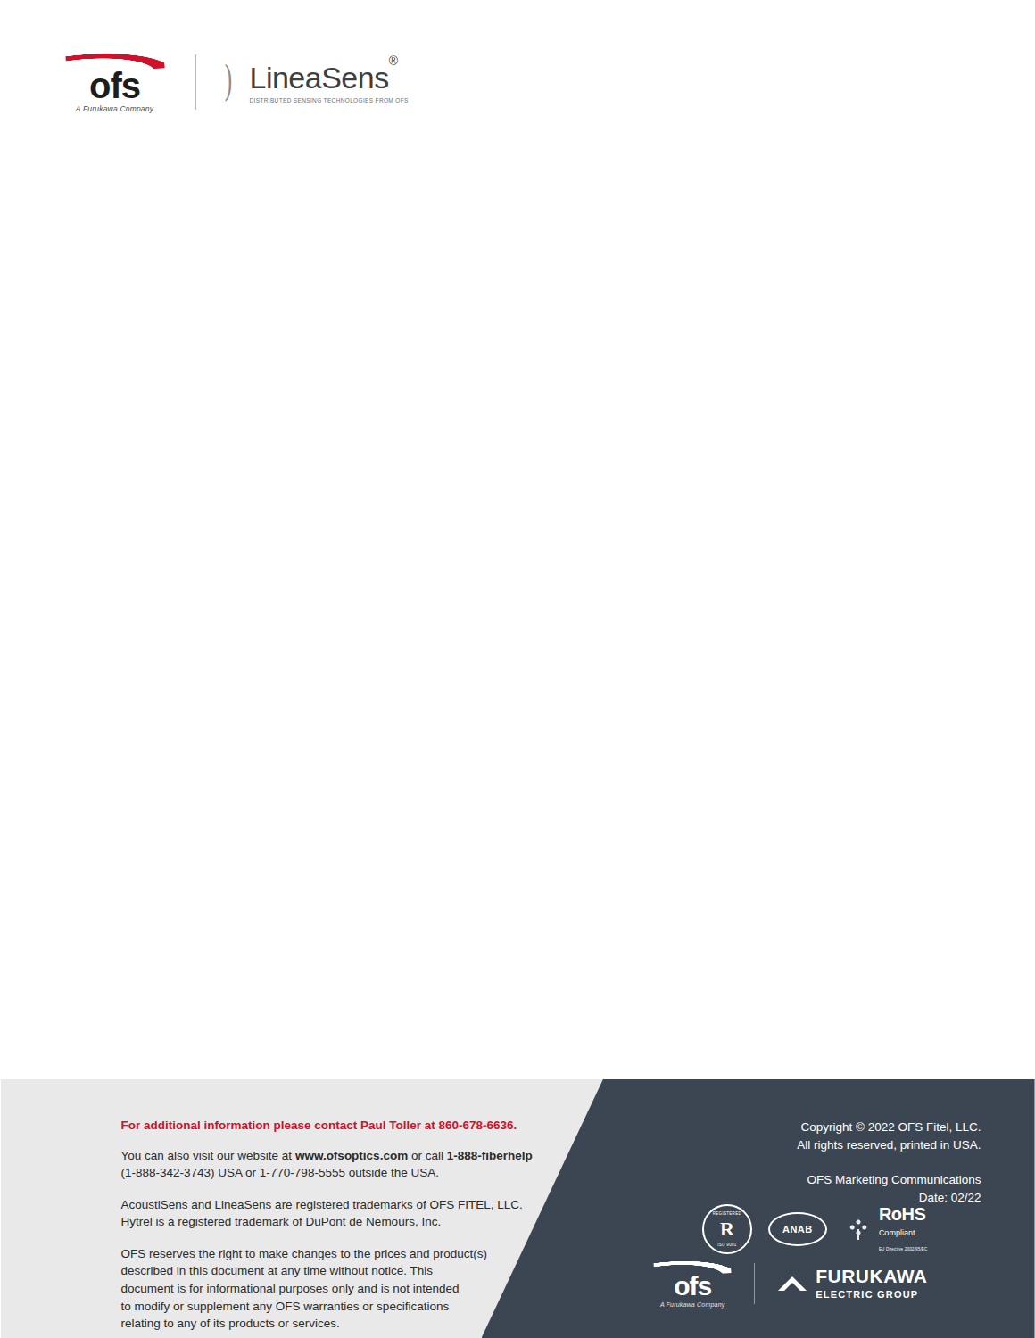ofs
A Furukawa Company
)
LineaSens®
Distributed Sensing Technologies from OFS
For additional information please contact Paul Toller at 860-678-6636.
You can also visit our website at www.ofsoptics.com or call 1-888-fiberhelp
(1-888-342-3743) USA or 1-770-798-5555 outside the USA.
AcoustiSens and LineaSens are registered trademarks of OFS FITEL, LLC.
Hytrel is a registered trademark of DuPont de Nemours, Inc.
OFS reserves the right to make changes to the prices and product(s)
described in this document at any time without notice. This
document is for informational purposes only and is not intended
to modify or supplement any OFS warranties or specifications
relating to any of its products or services.
Copyright © 2022 OFS Fitel, LLC.
All rights reserved, printed in USA.
OFS Marketing Communications
Date: 02/22
REGISTERED R ISO 9001
ANAB
RoHS
Compliant
EU Directive 2002/95/EC
ofs
A Furukawa Company
FURUKAWA
ELECTRIC GROUP